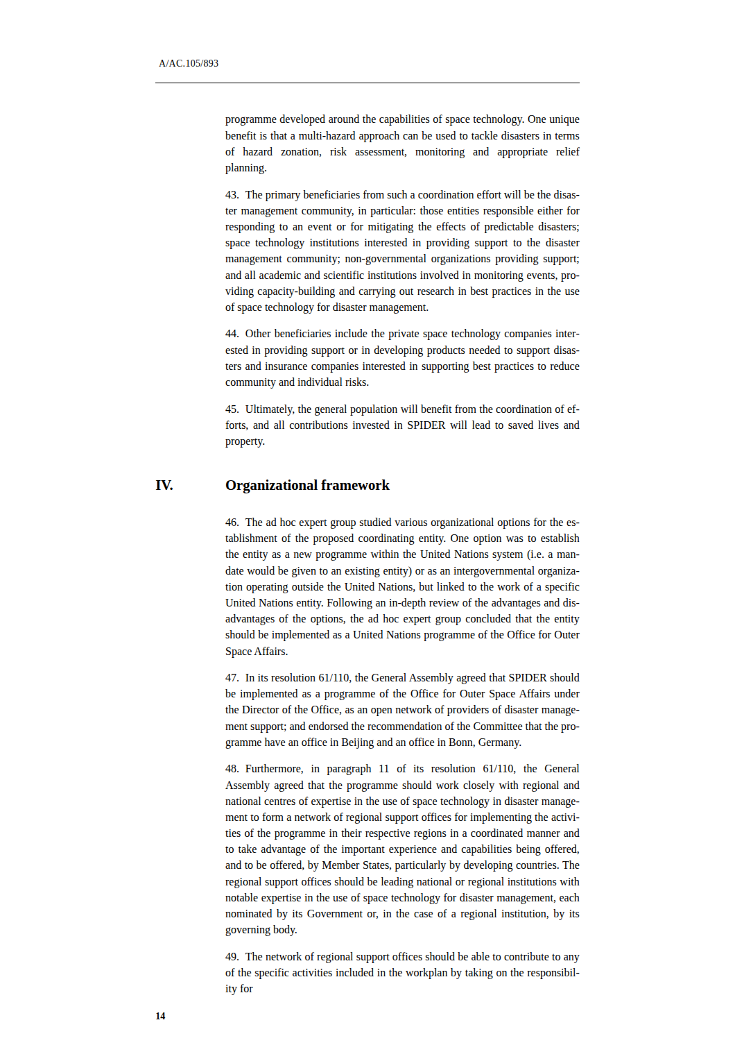A/AC.105/893
programme developed around the capabilities of space technology. One unique benefit is that a multi-hazard approach can be used to tackle disasters in terms of hazard zonation, risk assessment, monitoring and appropriate relief planning.
43. The primary beneficiaries from such a coordination effort will be the disaster management community, in particular: those entities responsible either for responding to an event or for mitigating the effects of predictable disasters; space technology institutions interested in providing support to the disaster management community; non-governmental organizations providing support; and all academic and scientific institutions involved in monitoring events, providing capacity-building and carrying out research in best practices in the use of space technology for disaster management.
44. Other beneficiaries include the private space technology companies interested in providing support or in developing products needed to support disasters and insurance companies interested in supporting best practices to reduce community and individual risks.
45. Ultimately, the general population will benefit from the coordination of efforts, and all contributions invested in SPIDER will lead to saved lives and property.
IV. Organizational framework
46. The ad hoc expert group studied various organizational options for the establishment of the proposed coordinating entity. One option was to establish the entity as a new programme within the United Nations system (i.e. a mandate would be given to an existing entity) or as an intergovernmental organization operating outside the United Nations, but linked to the work of a specific United Nations entity. Following an in-depth review of the advantages and disadvantages of the options, the ad hoc expert group concluded that the entity should be implemented as a United Nations programme of the Office for Outer Space Affairs.
47. In its resolution 61/110, the General Assembly agreed that SPIDER should be implemented as a programme of the Office for Outer Space Affairs under the Director of the Office, as an open network of providers of disaster management support; and endorsed the recommendation of the Committee that the programme have an office in Beijing and an office in Bonn, Germany.
48. Furthermore, in paragraph 11 of its resolution 61/110, the General Assembly agreed that the programme should work closely with regional and national centres of expertise in the use of space technology in disaster management to form a network of regional support offices for implementing the activities of the programme in their respective regions in a coordinated manner and to take advantage of the important experience and capabilities being offered, and to be offered, by Member States, particularly by developing countries. The regional support offices should be leading national or regional institutions with notable expertise in the use of space technology for disaster management, each nominated by its Government or, in the case of a regional institution, by its governing body.
49. The network of regional support offices should be able to contribute to any of the specific activities included in the workplan by taking on the responsibility for
14